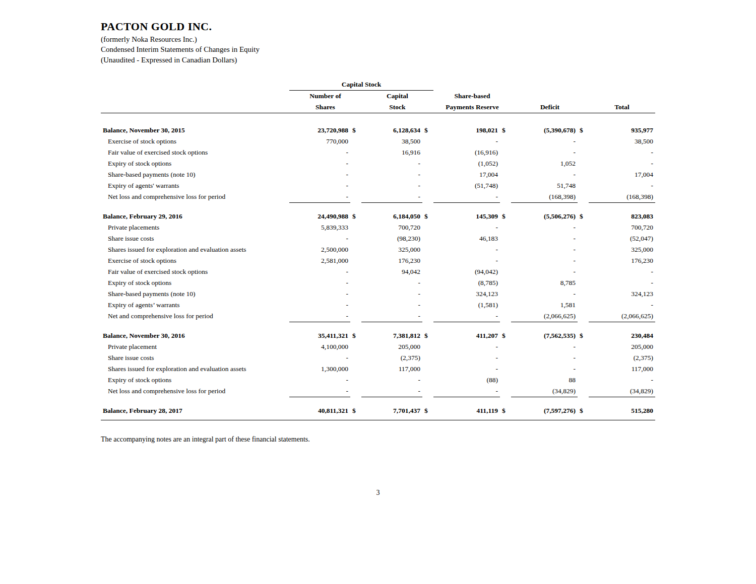PACTON GOLD INC.
(formerly Noka Resources Inc.)
Condensed Interim Statements of Changes in Equity
(Unaudited - Expressed in Canadian Dollars)
| | Capital Stock | | | |
| | Number of | Capital | Share-based | | |
| | Shares | Stock | Payments Reserve | Deficit | Total |
| Balance, November 30, 2015 | 23,720,988 | $ | 6,128,634 | $ | 198,021 | $ | (5,390,678) | $ | 935,977 |
| Exercise of stock options | 770,000 | | 38,500 | | - | | - | | 38,500 |
| Fair value of exercised stock options | - | | 16,916 | | (16,916) | | - | | - |
| Expiry of stock options | - | | - | | (1,052) | | 1,052 | | - |
| Share-based payments (note 10) | - | | - | | 17,004 | | - | | 17,004 |
| Expiry of agents' warrants | - | | - | | (51,748) | | 51,748 | | - |
| Net loss and comprehensive loss for period | - | | - | | - | | (168,398) | | (168,398) |
| Balance, February 29, 2016 | 24,490,988 | $ | 6,184,050 | $ | 145,309 | $ | (5,506,276) | $ | 823,083 |
| Private placements | 5,839,333 | | 700,720 | | - | | - | | 700,720 |
| Share issue costs | - | | (98,230) | | 46,183 | | - | | (52,047) |
| Shares issued for exploration and evaluation assets | 2,500,000 | | 325,000 | | - | | - | | 325,000 |
| Exercise of stock options | 2,581,000 | | 176,230 | | - | | - | | 176,230 |
| Fair value of exercised stock options | - | | 94,042 | | (94,042) | | - | | - |
| Expiry of stock options | - | | - | | (8,785) | | 8,785 | | - |
| Share-based payments (note 10) | - | | - | | 324,123 | | - | | 324,123 |
| Expiry of agents’ warrants | - | | - | | (1,581) | | 1,581 | | - |
| Net and comprehensive loss for period | - | | - | | - | | (2,066,625) | | (2,066,625) |
| Balance, November 30, 2016 | 35,411,321 | $ | 7,381,812 | $ | 411,207 | $ | (7,562,535) | $ | 230,484 |
| Private placement | 4,100,000 | | 205,000 | | - | | - | | 205,000 |
| Share issue costs | - | | (2,375) | | - | | - | | (2,375) |
| Shares issued for exploration and evaluation assets | 1,300,000 | | 117,000 | | - | | - | | 117,000 |
| Expiry of stock options | - | | - | | (88) | | 88 | | - |
| Net loss and comprehensive loss for period | - | | - | | - | | (34,829) | | (34,829) |
| Balance, February 28, 2017 | 40,811,321 | $ | 7,701,437 | $ | 411,119 | $ | (7,597,276) | $ | 515,280 |
The accompanying notes are an integral part of these financial statements.
3